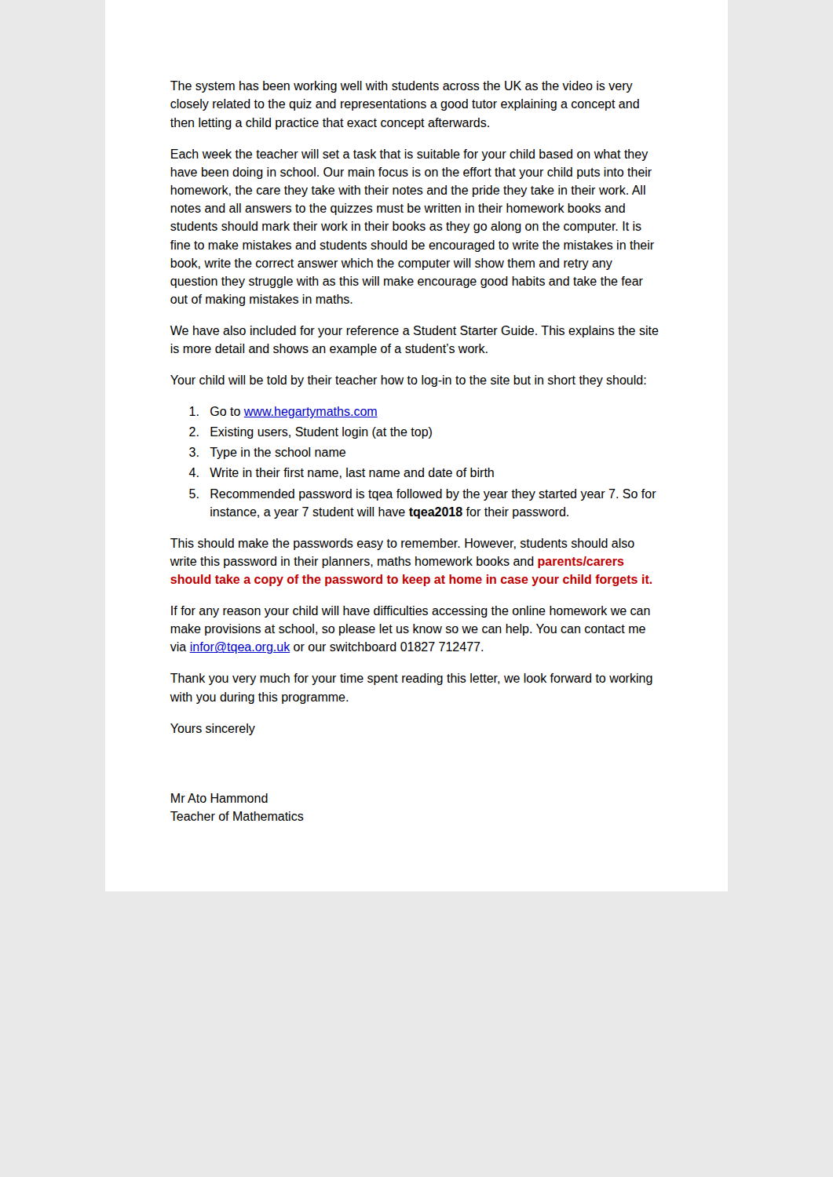The system has been working well with students across the UK as the video is very closely related to the quiz and representations a good tutor explaining a concept and then letting a child practice that exact concept afterwards.
Each week the teacher will set a task that is suitable for your child based on what they have been doing in school. Our main focus is on the effort that your child puts into their homework, the care they take with their notes and the pride they take in their work. All notes and all answers to the quizzes must be written in their homework books and students should mark their work in their books as they go along on the computer. It is fine to make mistakes and students should be encouraged to write the mistakes in their book, write the correct answer which the computer will show them and retry any question they struggle with as this will make encourage good habits and take the fear out of making mistakes in maths.
We have also included for your reference a Student Starter Guide. This explains the site is more detail and shows an example of a student’s work.
Your child will be told by their teacher how to log-in to the site but in short they should:
Go to www.hegartymaths.com
Existing users, Student login (at the top)
Type in the school name
Write in their first name, last name and date of birth
Recommended password is tqea followed by the year they started year 7. So for instance, a year 7 student will have tqea2018 for their password.
This should make the passwords easy to remember. However, students should also write this password in their planners, maths homework books and parents/carers should take a copy of the password to keep at home in case your child forgets it.
If for any reason your child will have difficulties accessing the online homework we can make provisions at school, so please let us know so we can help. You can contact me via infor@tqea.org.uk or our switchboard 01827 712477.
Thank you very much for your time spent reading this letter, we look forward to working with you during this programme.
Yours sincerely
Mr Ato Hammond Teacher of Mathematics